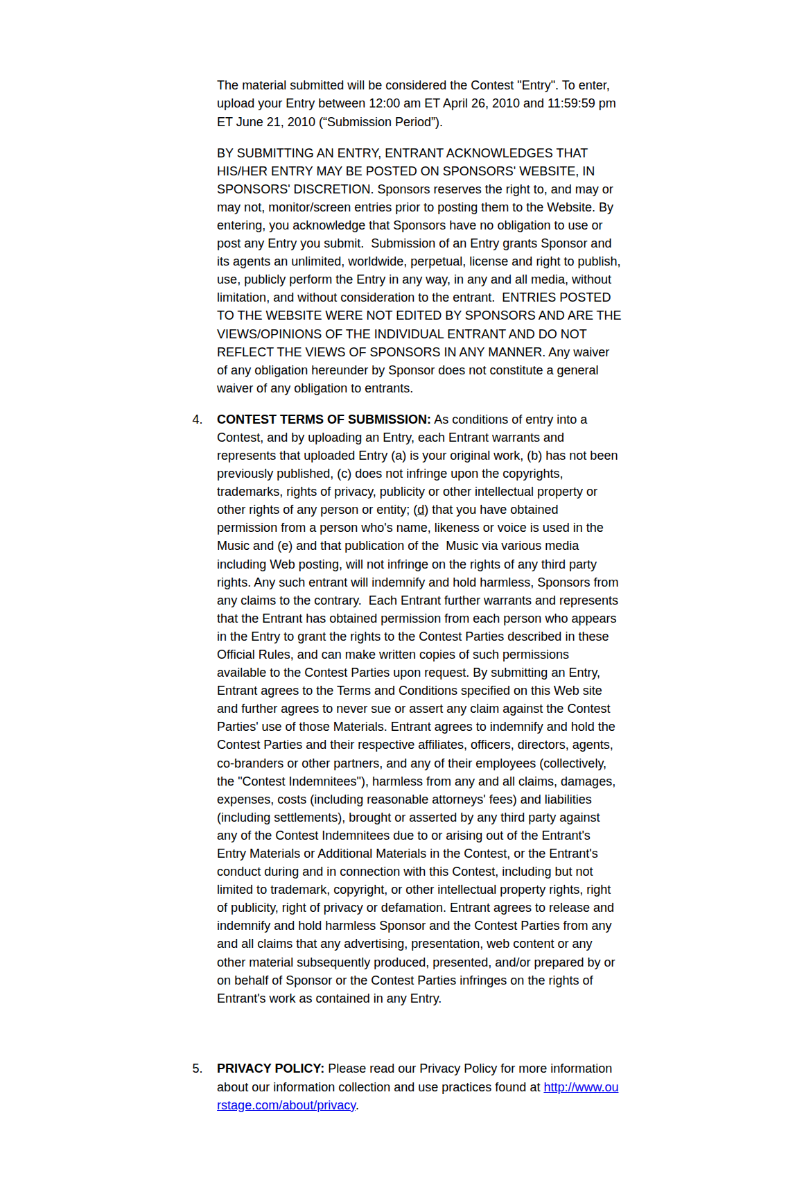The material submitted will be considered the Contest "Entry". To enter, upload your Entry between 12:00 am ET April 26, 2010 and 11:59:59 pm ET June 21, 2010 (“Submission Period”).
BY SUBMITTING AN ENTRY, ENTRANT ACKNOWLEDGES THAT HIS/HER ENTRY MAY BE POSTED ON SPONSORS' WEBSITE, IN SPONSORS' DISCRETION. Sponsors reserves the right to, and may or may not, monitor/screen entries prior to posting them to the Website. By entering, you acknowledge that Sponsors have no obligation to use or post any Entry you submit. Submission of an Entry grants Sponsor and its agents an unlimited, worldwide, perpetual, license and right to publish, use, publicly perform the Entry in any way, in any and all media, without limitation, and without consideration to the entrant. ENTRIES POSTED TO THE WEBSITE WERE NOT EDITED BY SPONSORS AND ARE THE VIEWS/OPINIONS OF THE INDIVIDUAL ENTRANT AND DO NOT REFLECT THE VIEWS OF SPONSORS IN ANY MANNER. Any waiver of any obligation hereunder by Sponsor does not constitute a general waiver of any obligation to entrants.
CONTEST TERMS OF SUBMISSION: As conditions of entry into a Contest, and by uploading an Entry, each Entrant warrants and represents that uploaded Entry (a) is your original work, (b) has not been previously published, (c) does not infringe upon the copyrights, trademarks, rights of privacy, publicity or other intellectual property or other rights of any person or entity; (d) that you have obtained permission from a person who's name, likeness or voice is used in the Music and (e) and that publication of the Music via various media including Web posting, will not infringe on the rights of any third party rights. Any such entrant will indemnify and hold harmless, Sponsors from any claims to the contrary. Each Entrant further warrants and represents that the Entrant has obtained permission from each person who appears in the Entry to grant the rights to the Contest Parties described in these Official Rules, and can make written copies of such permissions available to the Contest Parties upon request. By submitting an Entry, Entrant agrees to the Terms and Conditions specified on this Web site and further agrees to never sue or assert any claim against the Contest Parties' use of those Materials. Entrant agrees to indemnify and hold the Contest Parties and their respective affiliates, officers, directors, agents, co-branders or other partners, and any of their employees (collectively, the "Contest Indemnitees"), harmless from any and all claims, damages, expenses, costs (including reasonable attorneys' fees) and liabilities (including settlements), brought or asserted by any third party against any of the Contest Indemnitees due to or arising out of the Entrant's Entry Materials or Additional Materials in the Contest, or the Entrant's conduct during and in connection with this Contest, including but not limited to trademark, copyright, or other intellectual property rights, right of publicity, right of privacy or defamation. Entrant agrees to release and indemnify and hold harmless Sponsor and the Contest Parties from any and all claims that any advertising, presentation, web content or any other material subsequently produced, presented, and/or prepared by or on behalf of Sponsor or the Contest Parties infringes on the rights of Entrant's work as contained in any Entry.
PRIVACY POLICY: Please read our Privacy Policy for more information about our information collection and use practices found at http://www.ourstage.com/about/privacy.